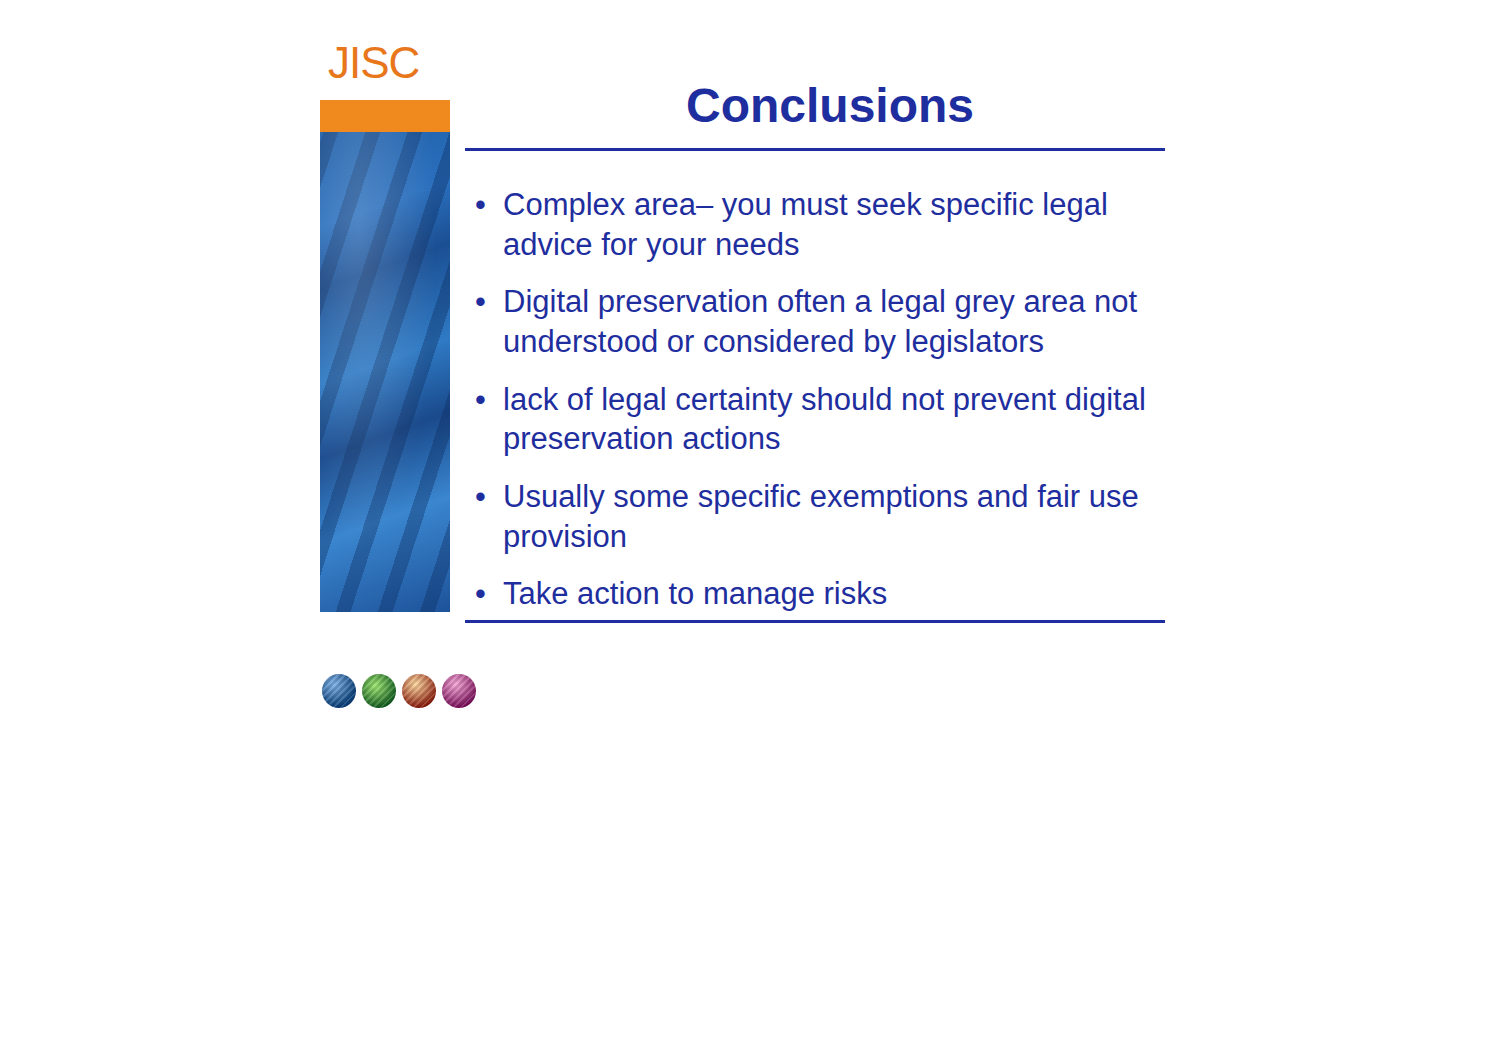JISC
Conclusions
Complex area– you must seek specific legal advice for your needs
Digital preservation often a legal grey area not understood or considered by legislators
lack of legal certainty should not prevent digital preservation actions
Usually some specific exemptions and fair use provision
Take action to manage risks